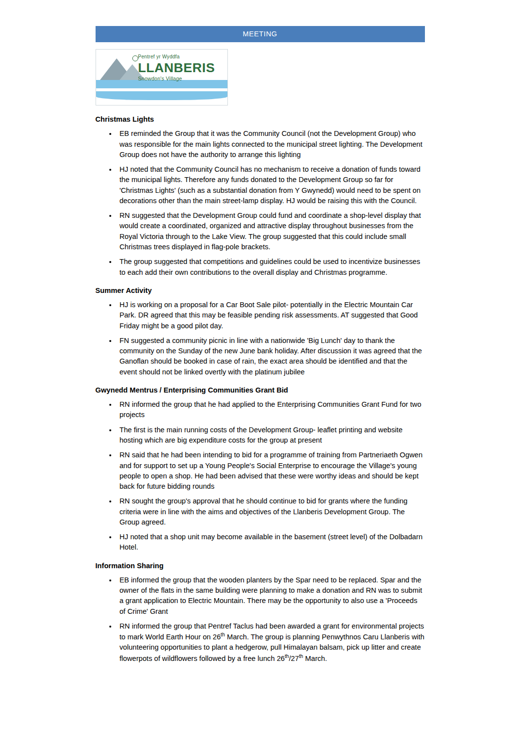MEETING
Pentref yr Wyddfa
LLANBERIS
Snowdon's Village
Christmas Lights
EB reminded the Group that it was the Community Council (not the Development Group) who was responsible for the main lights connected to the municipal street lighting. The Development Group does not have the authority to arrange this lighting
HJ noted that the Community Council has no mechanism to receive a donation of funds toward the municipal lights. Therefore any funds donated to the Development Group so far for 'Christmas Lights' (such as a substantial donation from Y Gwynedd) would need to be spent on decorations other than the main street-lamp display. HJ would be raising this with the Council.
RN suggested that the Development Group could fund and coordinate a shop-level display that would create a coordinated, organized and attractive display throughout businesses from the Royal Victoria through to the Lake View. The group suggested that this could include small Christmas trees displayed in flag-pole brackets.
The group suggested that competitions and guidelines could be used to incentivize businesses to each add their own contributions to the overall display and Christmas programme.
Summer Activity
HJ is working on a proposal for a Car Boot Sale pilot- potentially in the Electric Mountain Car Park. DR agreed that this may be feasible pending risk assessments. AT suggested that Good Friday might be a good pilot day.
FN suggested a community picnic in line with a nationwide 'Big Lunch' day to thank the community on the Sunday of the new June bank holiday. After discussion it was agreed that the Ganoflan should be booked in case of rain, the exact area should be identified and that the event should not be linked overtly with the platinum jubilee
Gwynedd Mentrus / Enterprising Communities Grant Bid
RN informed the group that he had applied to the Enterprising Communities Grant Fund for two projects
The first is the main running costs of the Development Group- leaflet printing and website hosting which are big expenditure costs for the group at present
RN said that he had been intending to bid for a programme of training from Partneriaeth Ogwen and for support to set up a Young People's Social Enterprise to encourage the Village's young people to open a shop. He had been advised that these were worthy ideas and should be kept back for future bidding rounds
RN sought the group's approval that he should continue to bid for grants where the funding criteria were in line with the aims and objectives of the Llanberis Development Group. The Group agreed.
HJ noted that a shop unit may become available in the basement (street level) of the Dolbadarn Hotel.
Information Sharing
EB informed the group that the wooden planters by the Spar need to be replaced. Spar and the owner of the flats in the same building were planning to make a donation and RN was to submit a grant application to Electric Mountain. There may be the opportunity to also use a 'Proceeds of Crime' Grant
RN informed the group that Pentref Taclus had been awarded a grant for environmental projects to mark World Earth Hour on 26th March. The group is planning Penwythnos Caru Llanberis with volunteering opportunities to plant a hedgerow, pull Himalayan balsam, pick up litter and create flowerpots of wildflowers followed by a free lunch 26th/27th March.